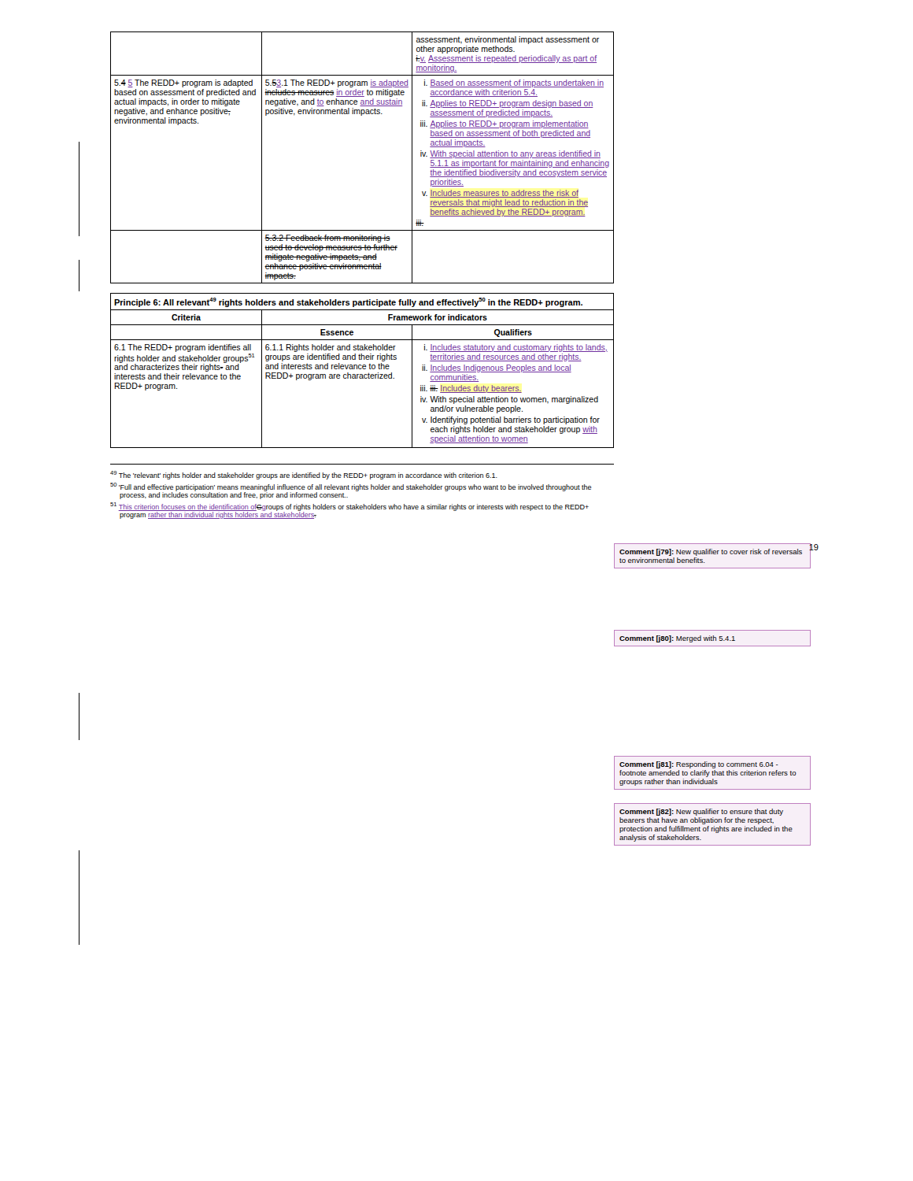| | | assessment, environmental impact assessment or other appropriate methods. i. v. Assessment is repeated periodically as part of monitoring. |
| 5. 4 5 The REDD+ program is adapted based on assessment of predicted and actual impacts, in order to mitigate negative, and enhance positive , environmental impacts. | 5. 5 3 .1 The REDD+ program is adapted includes measures in order to mitigate negative, and to enhance and sustain positive, environmental impacts. | Based on assessment of impacts undertaken in accordance with criterion 5.4. Applies to REDD+ program design based on assessment of predicted impacts. Applies to REDD+ program implementation based on assessment of both predicted and actual impacts. With special attention to any areas identified in 5.1.1 as important for maintaining and enhancing the identified biodiversity and ecosystem service priorities. Includes measures to address the risk of reversals that might lead to reduction in the benefits achieved by the REDD+ program. iii. |
| | 5.3.2 Feedback from monitoring is used to develop measures to further mitigate negative impacts, and enhance positive environmental impacts. | |
| Principle 6: All relevant 49 rights holders and stakeholders participate fully and effectively 50 in the REDD+ program. |
| Criteria | Framework for indicators |
| | Essence | Qualifiers |
| 6.1 The REDD+ program identifies all rights holder and stakeholder groups 51 and characterizes their rights - and interests and their relevance to the REDD+ program. | 6.1.1 Rights holder and stakeholder groups are identified and their rights and interests and relevance to the REDD+ program are characterized. | Includes statutory and customary rights to lands, territories and resources and other rights. Includes Indigenous Peoples and local communities. iii. Includes duty bearers. With special attention to women, marginalized and/or vulnerable people. Identifying potential barriers to participation for each rights holder and stakeholder group with special attention to women |
Comment [j79]: New qualifier to cover risk of reversals to environmental benefits.
Comment [j80]: Merged with 5.4.1
Comment [j81]: Responding to comment 6.04 - footnote amended to clarify that this criterion refers to groups rather than individuals
Comment [j82]: New qualifier to ensure that duty bearers that have an obligation for the respect, protection and fulfillment of rights are included in the analysis of stakeholders.
49 The 'relevant' rights holder and stakeholder groups are identified by the REDD+ program in accordance with criterion 6.1.
50 'Full and effective participation' means meaningful influence of all relevant rights holder and stakeholder groups who want to be involved throughout the process, and includes consultation and free, prior and informed consent..
51 This criterion focuses on the identification of Ggroups of rights holders or stakeholders who have a similar rights or interests with respect to the REDD+ program rather than individual rights holders and stakeholders.
19